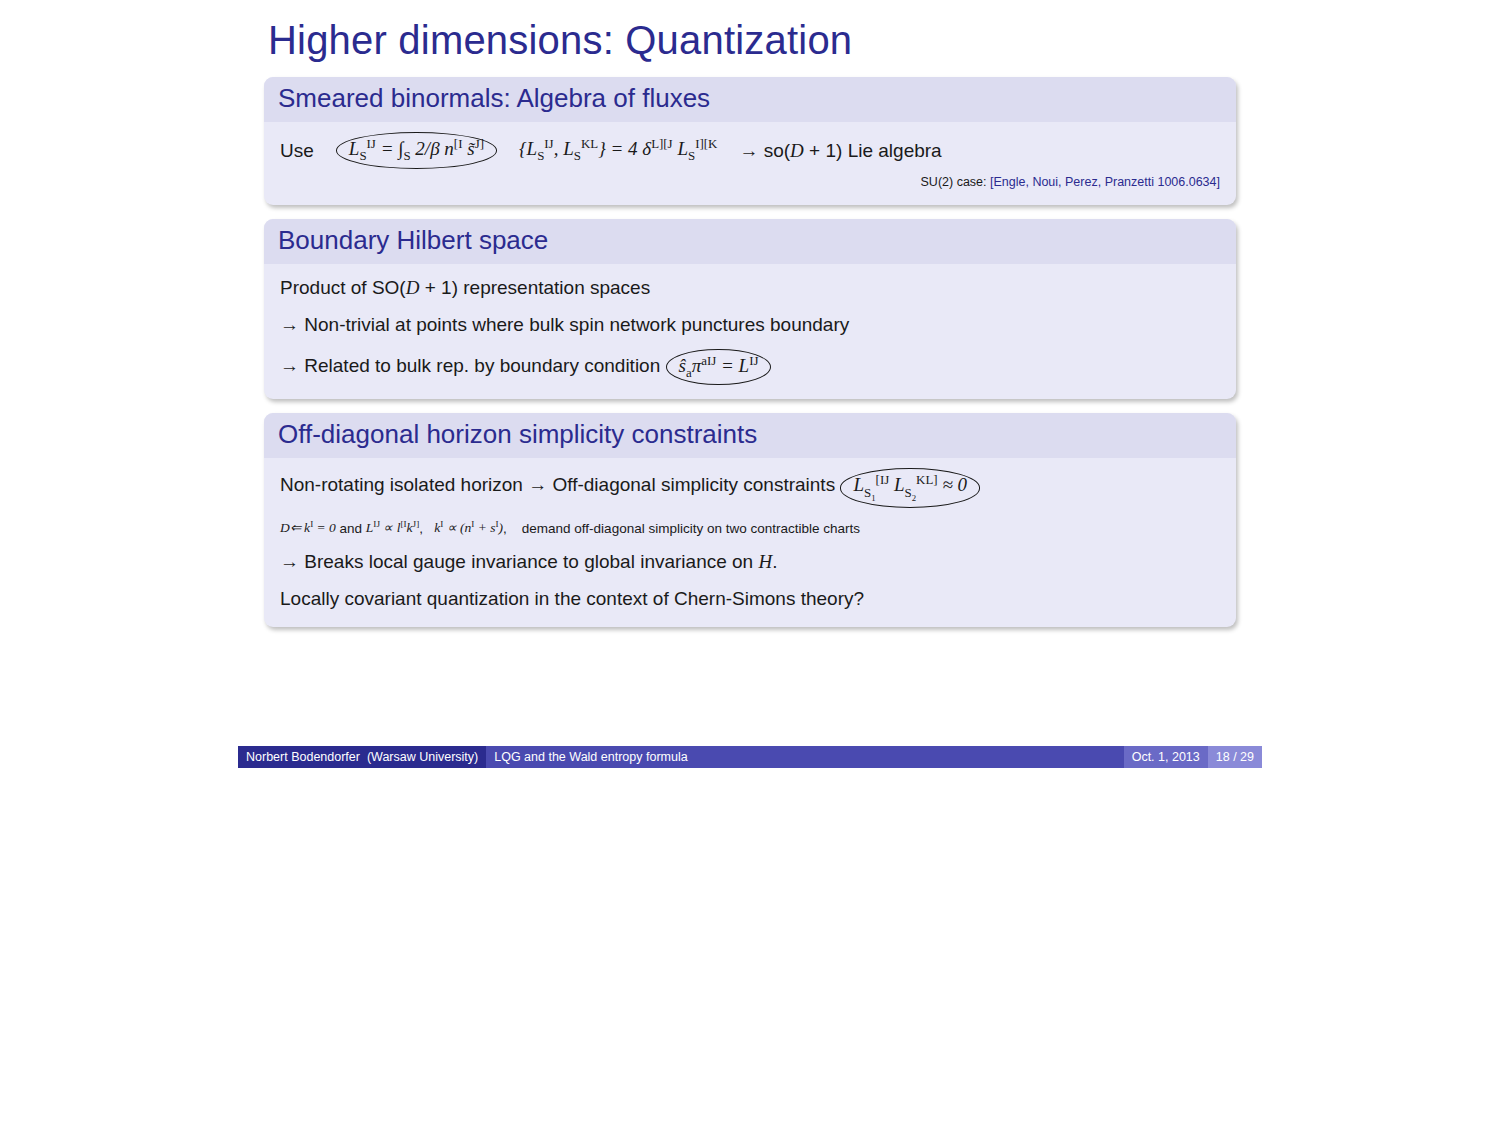Higher dimensions: Quantization
Smeared binormals: Algebra of fluxes
Use LSIJ = ∫S 2/β n[I s̃J] {LSIJ, LSKL} = 4 δL][J LSI][K → so(D + 1) Lie algebra
SU(2) case: [Engle, Noui, Perez, Pranzetti 1006.0634]
Boundary Hilbert space
Product of SO(D + 1) representation spaces
→ Non-trivial at points where bulk spin network punctures boundary
→ Related to bulk rep. by boundary condition ŝaπaIJ = LIJ
Off-diagonal horizon simplicity constraints
Non-rotating isolated horizon → Off-diagonal simplicity constraints LS1[IJ LS2KL] ≈ 0
D⇐ kI = 0 and LIJ ∝ l[IkJ], kI ∝ (nI + sI), demand off-diagonal simplicity on two contractible charts
→ Breaks local gauge invariance to global invariance on H.
Locally covariant quantization in the context of Chern-Simons theory?
Norbert Bodendorfer (Warsaw University)
LQG and the Wald entropy formula
Oct. 1, 2013
18 / 29